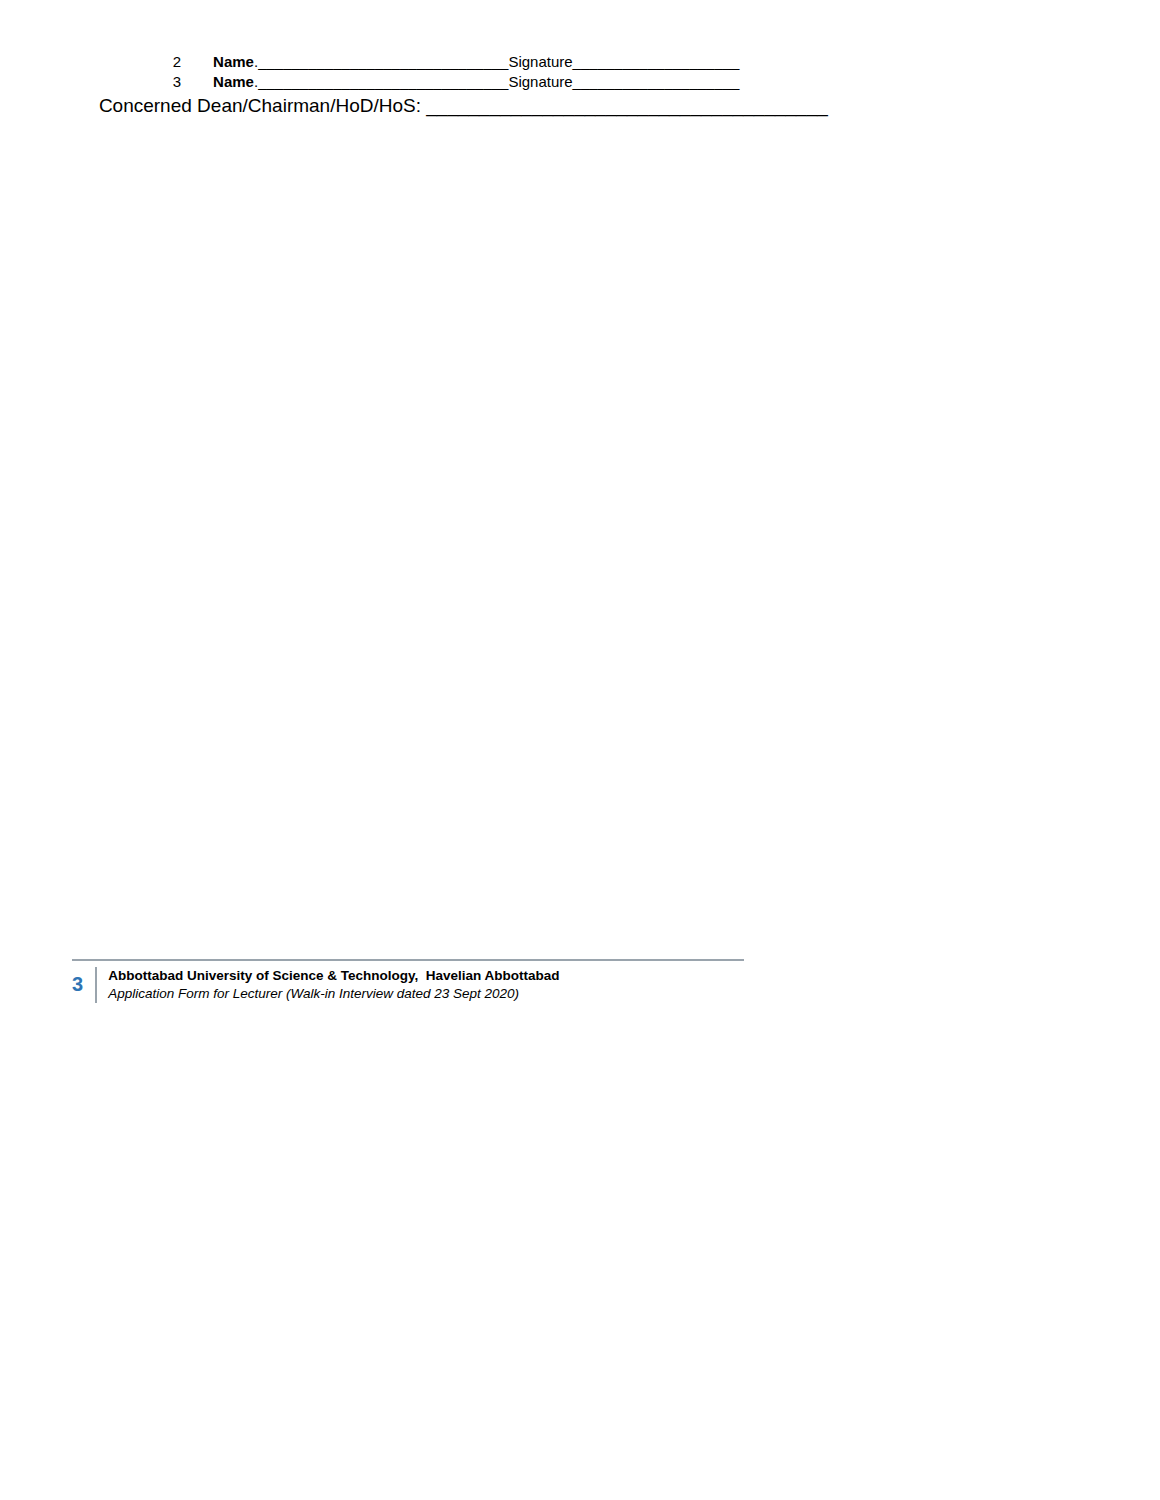2 Name.______________________________Signature____________________
3 Name.______________________________Signature____________________
Concerned Dean/Chairman/HoD/HoS: ______________________________________
3
Abbottabad University of Science & Technology, Havelian Abbottabad
Application Form for Lecturer (Walk-in Interview dated 23 Sept 2020)